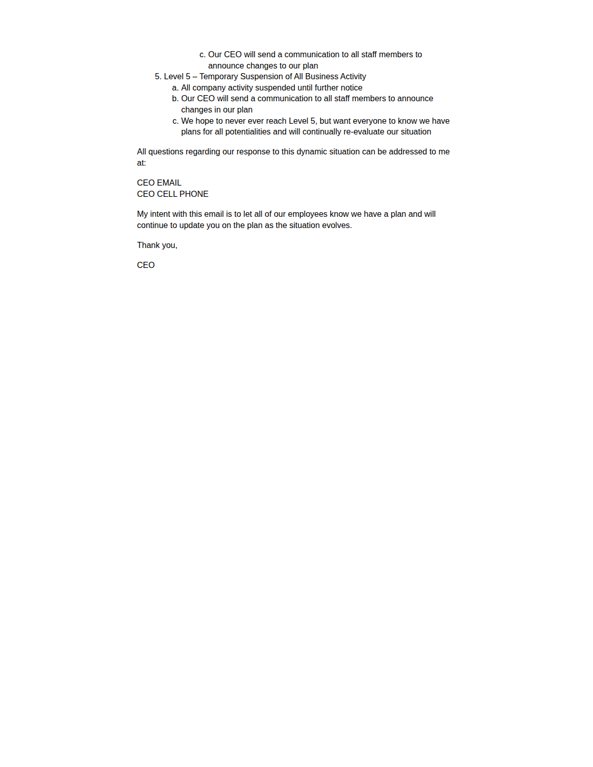Our CEO will send a communication to all staff members to announce changes to our plan
Level 5 – Temporary Suspension of All Business Activity
All company activity suspended until further notice
Our CEO will send a communication to all staff members to announce changes in our plan
We hope to never ever reach Level 5, but want everyone to know we have plans for all potentialities and will continually re-evaluate our situation
All questions regarding our response to this dynamic situation can be addressed to me at:
CEO EMAIL
CEO CELL PHONE
My intent with this email is to let all of our employees know we have a plan and will continue to update you on the plan as the situation evolves.
Thank you,
CEO